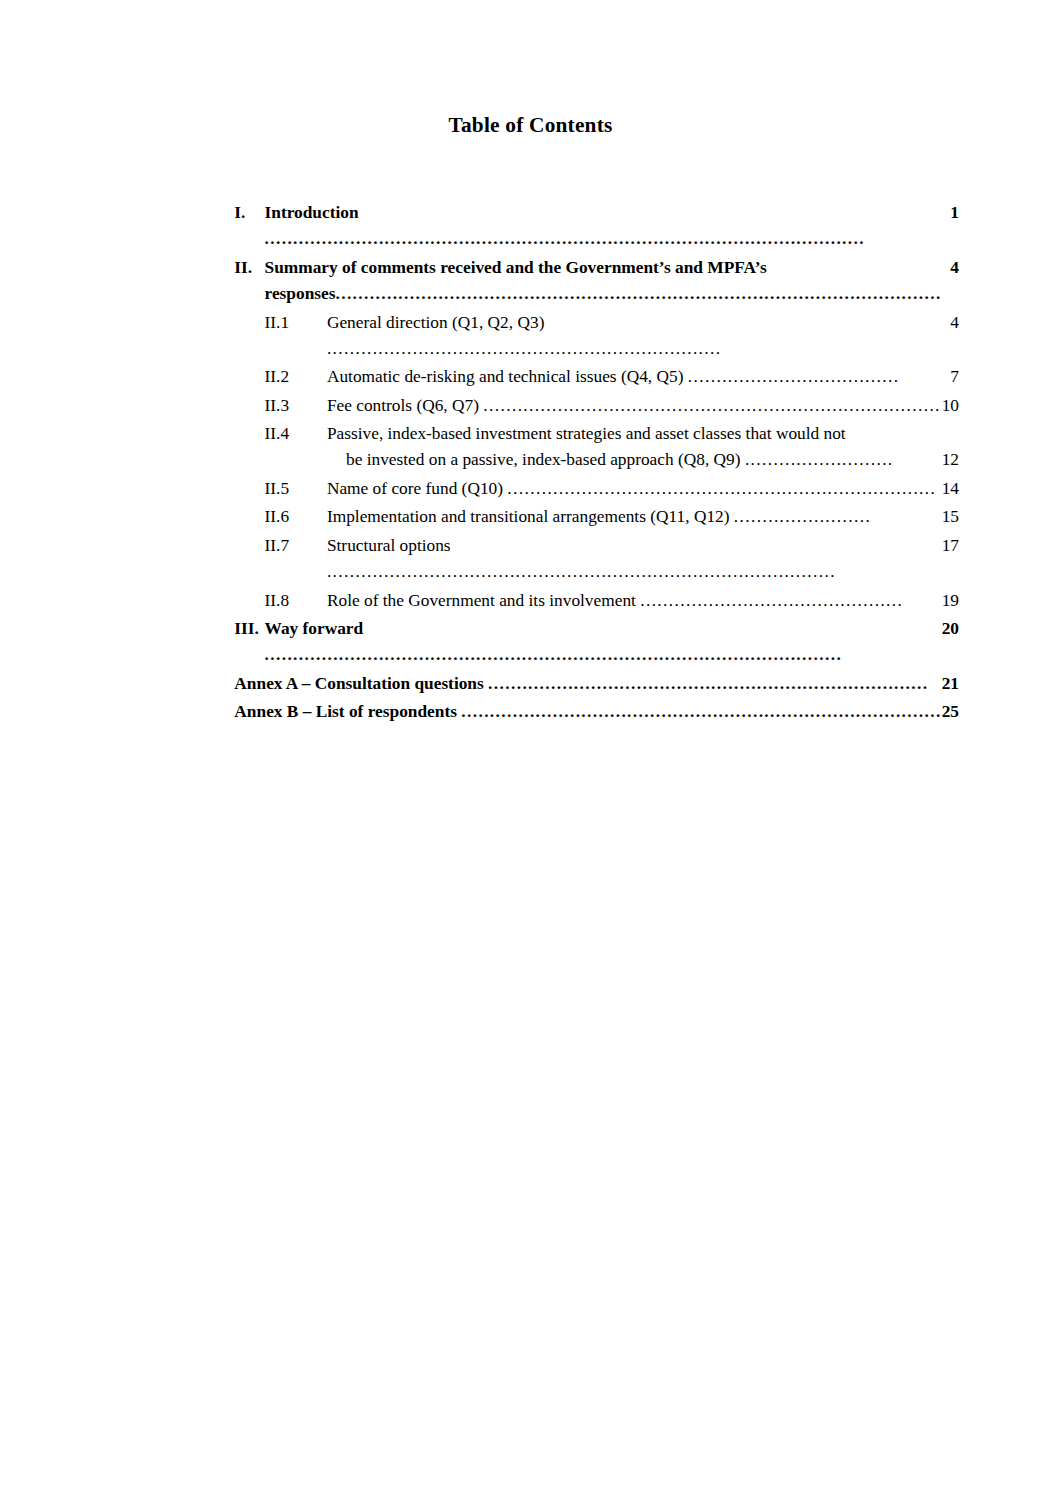Table of Contents
| I. | Introduction ......................................................................................................... | 1 |
| II. | Summary of comments received and the Government’s and MPFA’s responses .......................................................................................................... | 4 |
| | II.1 | General direction (Q1, Q2, Q3) ..................................................................... | 4 |
| | II.2 | Automatic de-risking and technical issues (Q4, Q5) ..................................... | 7 |
| | II.3 | Fee controls (Q6, Q7) ................................................................................ | 10 |
| | II.4 | Passive, index-based investment strategies and asset classes that would not be invested on a passive, index-based approach (Q8, Q9) .......................... | 12 |
| | II.5 | Name of core fund (Q10) ........................................................................... | 14 |
| | II.6 | Implementation and transitional arrangements (Q11, Q12) ........................ | 15 |
| | II.7 | Structural options ......................................................................................... | 17 |
| | II.8 | Role of the Government and its involvement .............................................. | 19 |
| III. | Way forward ..................................................................................................... | 20 |
| Annex A – Consultation questions ............................................................................. | 21 |
| Annex B – List of respondents .................................................................................... | 25 |